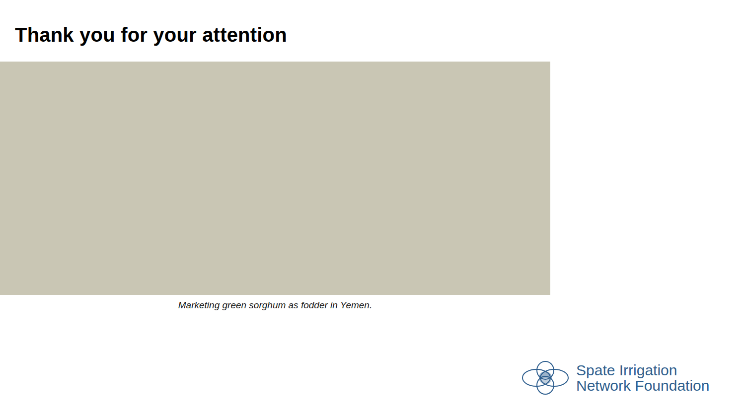Thank you for your attention
Marketing green sorghum as fodder in Yemen.
Spate Irrigation
Network Foundation